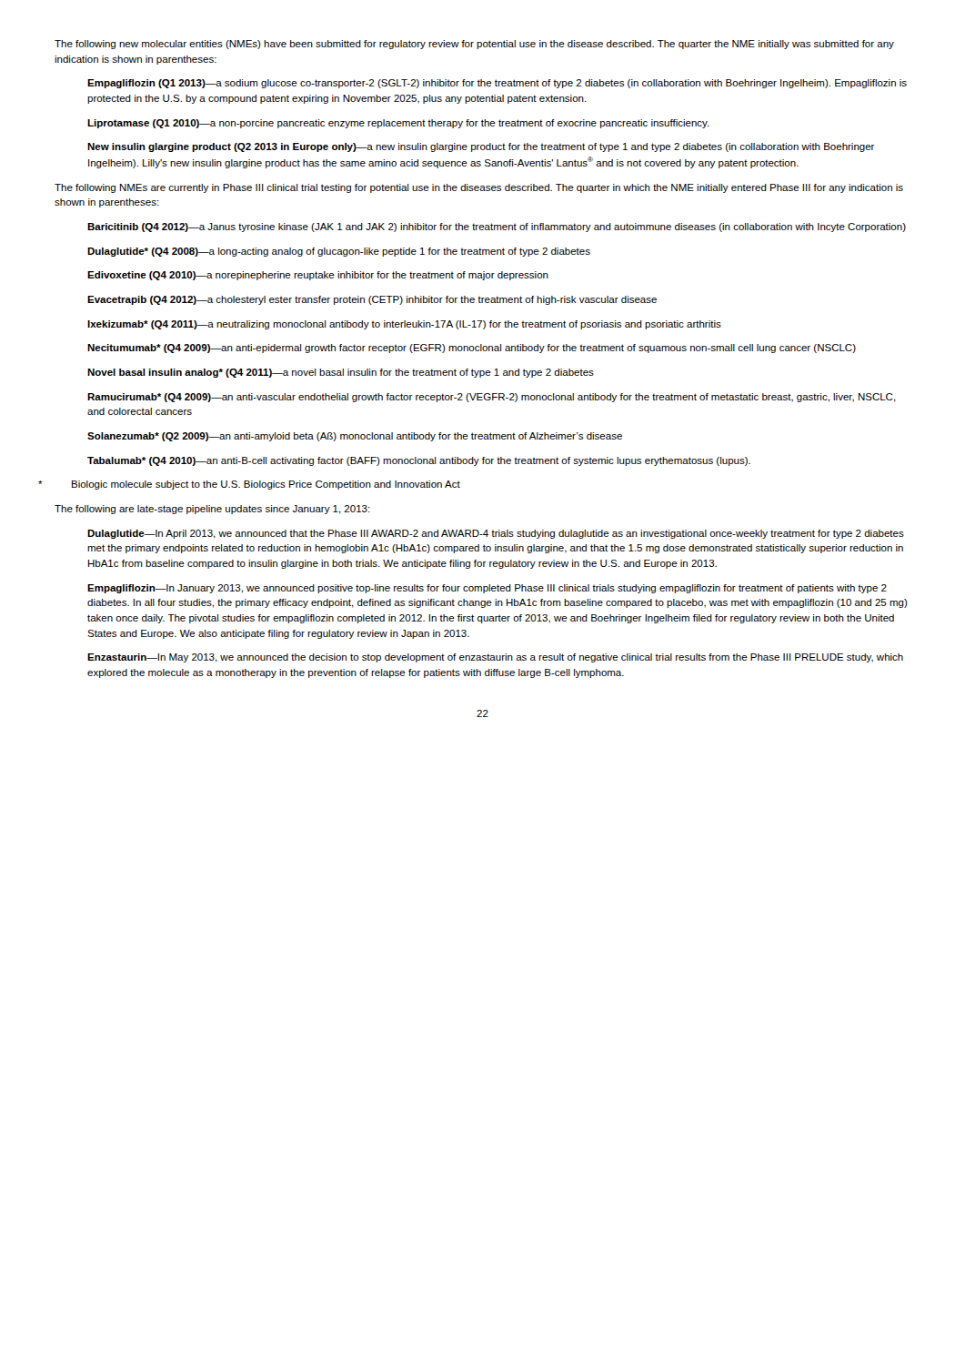The following new molecular entities (NMEs) have been submitted for regulatory review for potential use in the disease described. The quarter the NME initially was submitted for any indication is shown in parentheses:
Empagliflozin (Q1 2013)—a sodium glucose co-transporter-2 (SGLT-2) inhibitor for the treatment of type 2 diabetes (in collaboration with Boehringer Ingelheim). Empagliflozin is protected in the U.S. by a compound patent expiring in November 2025, plus any potential patent extension.
Liprotamase (Q1 2010)—a non-porcine pancreatic enzyme replacement therapy for the treatment of exocrine pancreatic insufficiency.
New insulin glargine product (Q2 2013 in Europe only)—a new insulin glargine product for the treatment of type 1 and type 2 diabetes (in collaboration with Boehringer Ingelheim). Lilly's new insulin glargine product has the same amino acid sequence as Sanofi-Aventis' Lantus® and is not covered by any patent protection.
The following NMEs are currently in Phase III clinical trial testing for potential use in the diseases described. The quarter in which the NME initially entered Phase III for any indication is shown in parentheses:
Baricitinib (Q4 2012)—a Janus tyrosine kinase (JAK 1 and JAK 2) inhibitor for the treatment of inflammatory and autoimmune diseases (in collaboration with Incyte Corporation)
Dulaglutide* (Q4 2008)—a long-acting analog of glucagon-like peptide 1 for the treatment of type 2 diabetes
Edivoxetine (Q4 2010)—a norepinepherine reuptake inhibitor for the treatment of major depression
Evacetrapib (Q4 2012)—a cholesteryl ester transfer protein (CETP) inhibitor for the treatment of high-risk vascular disease
Ixekizumab* (Q4 2011)—a neutralizing monoclonal antibody to interleukin-17A (IL-17) for the treatment of psoriasis and psoriatic arthritis
Necitumumab* (Q4 2009)—an anti-epidermal growth factor receptor (EGFR) monoclonal antibody for the treatment of squamous non-small cell lung cancer (NSCLC)
Novel basal insulin analog* (Q4 2011)—a novel basal insulin for the treatment of type 1 and type 2 diabetes
Ramucirumab* (Q4 2009)—an anti-vascular endothelial growth factor receptor-2 (VEGFR-2) monoclonal antibody for the treatment of metastatic breast, gastric, liver, NSCLC, and colorectal cancers
Solanezumab* (Q2 2009)—an anti-amyloid beta (Aß) monoclonal antibody for the treatment of Alzheimer’s disease
Tabalumab* (Q4 2010)—an anti-B-cell activating factor (BAFF) monoclonal antibody for the treatment of systemic lupus erythematosus (lupus).
*Biologic molecule subject to the U.S. Biologics Price Competition and Innovation Act
The following are late-stage pipeline updates since January 1, 2013:
Dulaglutide—In April 2013, we announced that the Phase III AWARD-2 and AWARD-4 trials studying dulaglutide as an investigational once-weekly treatment for type 2 diabetes met the primary endpoints related to reduction in hemoglobin A1c (HbA1c) compared to insulin glargine, and that the 1.5 mg dose demonstrated statistically superior reduction in HbA1c from baseline compared to insulin glargine in both trials. We anticipate filing for regulatory review in the U.S. and Europe in 2013.
Empagliflozin—In January 2013, we announced positive top-line results for four completed Phase III clinical trials studying empagliflozin for treatment of patients with type 2 diabetes. In all four studies, the primary efficacy endpoint, defined as significant change in HbA1c from baseline compared to placebo, was met with empagliflozin (10 and 25 mg) taken once daily. The pivotal studies for empagliflozin completed in 2012. In the first quarter of 2013, we and Boehringer Ingelheim filed for regulatory review in both the United States and Europe. We also anticipate filing for regulatory review in Japan in 2013.
Enzastaurin—In May 2013, we announced the decision to stop development of enzastaurin as a result of negative clinical trial results from the Phase III PRELUDE study, which explored the molecule as a monotherapy in the prevention of relapse for patients with diffuse large B-cell lymphoma.
22